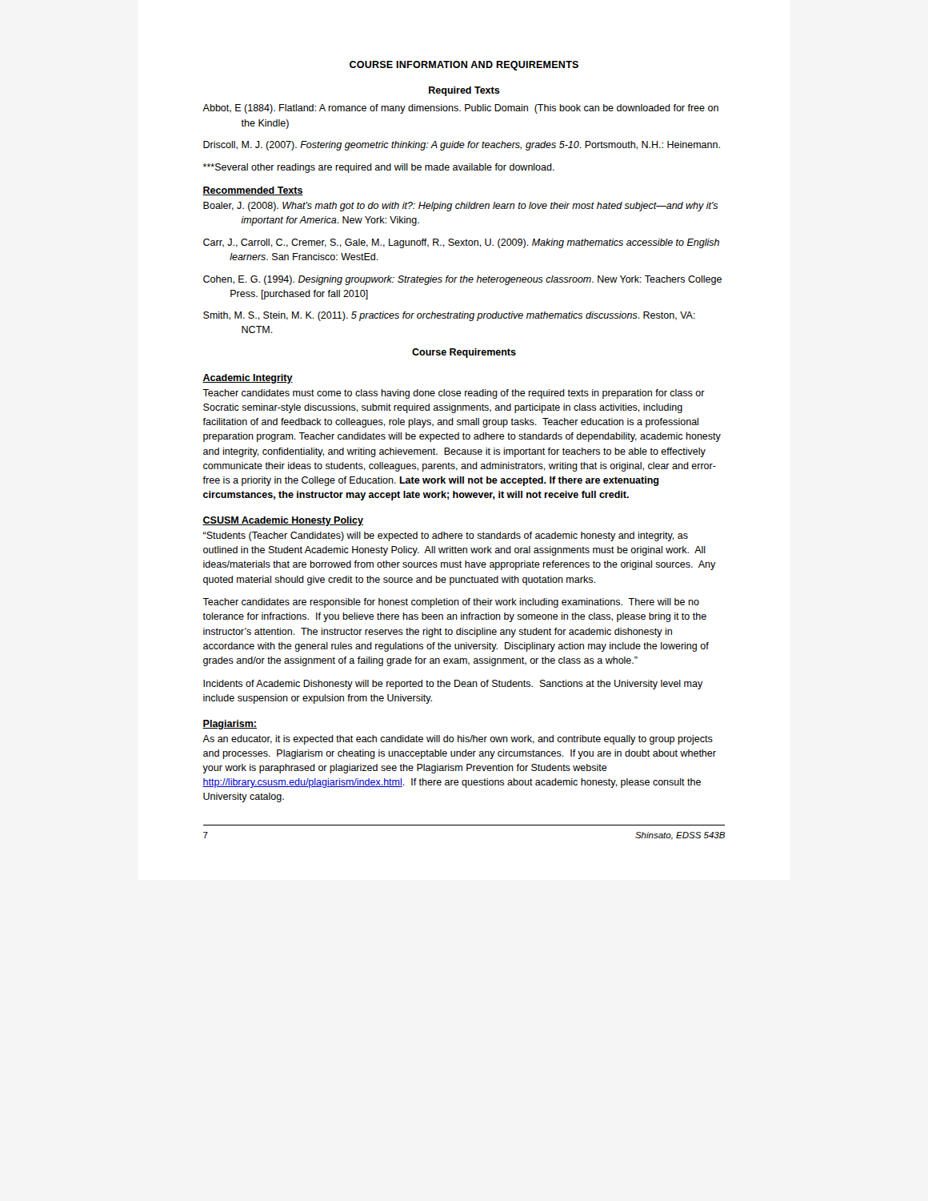COURSE INFORMATION AND REQUIREMENTS
Required Texts
Abbot, E (1884). Flatland: A romance of many dimensions. Public Domain (This book can be downloaded for free on the Kindle)
Driscoll, M. J. (2007). Fostering geometric thinking: A guide for teachers, grades 5-10. Portsmouth, N.H.: Heinemann.
***Several other readings are required and will be made available for download.
Recommended Texts
Boaler, J. (2008). What's math got to do with it?: Helping children learn to love their most hated subject—and why it's important for America. New York: Viking.
Carr, J., Carroll, C., Cremer, S., Gale, M., Lagunoff, R., Sexton, U. (2009). Making mathematics accessible to English learners. San Francisco: WestEd.
Cohen, E. G. (1994). Designing groupwork: Strategies for the heterogeneous classroom. New York: Teachers College Press. [purchased for fall 2010]
Smith, M. S., Stein, M. K. (2011). 5 practices for orchestrating productive mathematics discussions. Reston, VA: NCTM.
Course Requirements
Academic Integrity
Teacher candidates must come to class having done close reading of the required texts in preparation for class or Socratic seminar-style discussions, submit required assignments, and participate in class activities, including facilitation of and feedback to colleagues, role plays, and small group tasks. Teacher education is a professional preparation program. Teacher candidates will be expected to adhere to standards of dependability, academic honesty and integrity, confidentiality, and writing achievement. Because it is important for teachers to be able to effectively communicate their ideas to students, colleagues, parents, and administrators, writing that is original, clear and error-free is a priority in the College of Education. Late work will not be accepted. If there are extenuating circumstances, the instructor may accept late work; however, it will not receive full credit.
CSUSM Academic Honesty Policy
“Students (Teacher Candidates) will be expected to adhere to standards of academic honesty and integrity, as outlined in the Student Academic Honesty Policy. All written work and oral assignments must be original work. All ideas/materials that are borrowed from other sources must have appropriate references to the original sources. Any quoted material should give credit to the source and be punctuated with quotation marks.
Teacher candidates are responsible for honest completion of their work including examinations. There will be no tolerance for infractions. If you believe there has been an infraction by someone in the class, please bring it to the instructor’s attention. The instructor reserves the right to discipline any student for academic dishonesty in accordance with the general rules and regulations of the university. Disciplinary action may include the lowering of grades and/or the assignment of a failing grade for an exam, assignment, or the class as a whole.”
Incidents of Academic Dishonesty will be reported to the Dean of Students. Sanctions at the University level may include suspension or expulsion from the University.
Plagiarism:
As an educator, it is expected that each candidate will do his/her own work, and contribute equally to group projects and processes. Plagiarism or cheating is unacceptable under any circumstances. If you are in doubt about whether your work is paraphrased or plagiarized see the Plagiarism Prevention for Students website http://library.csusm.edu/plagiarism/index.html. If there are questions about academic honesty, please consult the University catalog.
7 Shinsato, EDSS 543B